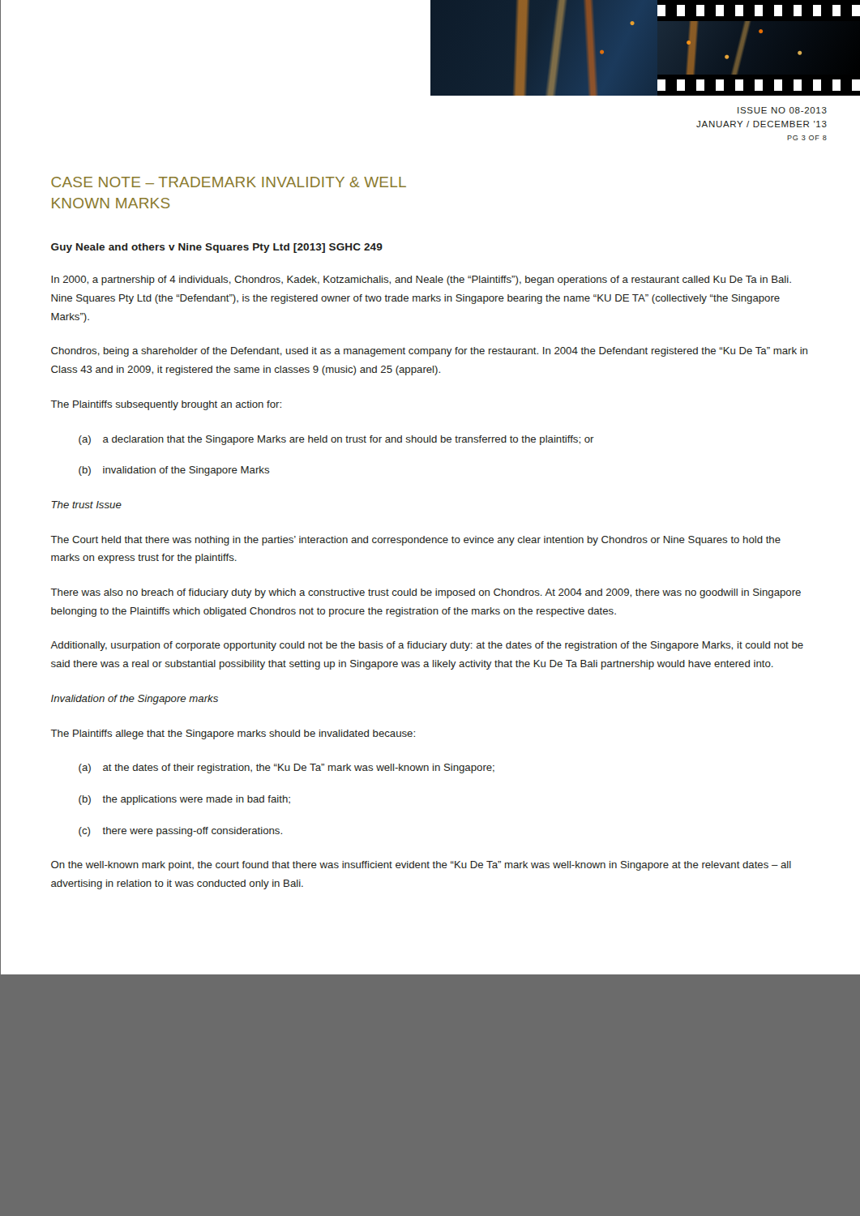ISSUE NO 08-2013
JANUARY / DECEMBER '13
PG 3 OF 8
Case Note – Trademark Invalidity & Well
Known Marks
Guy Neale and others v Nine Squares Pty Ltd [2013] SGHC 249
In 2000, a partnership of 4 individuals, Chondros, Kadek, Kotzamichalis, and Neale (the “Plaintiffs”), began operations of a restaurant called Ku De Ta in Bali. Nine Squares Pty Ltd (the “Defendant”), is the registered owner of two trade marks in Singapore bearing the name “KU DE TA” (collectively “the Singapore Marks”).
Chondros, being a shareholder of the Defendant, used it as a management company for the restaurant. In 2004 the Defendant registered the “Ku De Ta” mark in Class 43 and in 2009, it registered the same in classes 9 (music) and 25 (apparel).
The Plaintiffs subsequently brought an action for:
(a) a declaration that the Singapore Marks are held on trust for and should be transferred to the plaintiffs; or
(b) invalidation of the Singapore Marks
The trust Issue
The Court held that there was nothing in the parties’ interaction and correspondence to evince any clear intention by Chondros or Nine Squares to hold the marks on express trust for the plaintiffs.
There was also no breach of fiduciary duty by which a constructive trust could be imposed on Chondros. At 2004 and 2009, there was no goodwill in Singapore belonging to the Plaintiffs which obligated Chondros not to procure the registration of the marks on the respective dates.
Additionally, usurpation of corporate opportunity could not be the basis of a fiduciary duty: at the dates of the registration of the Singapore Marks, it could not be said there was a real or substantial possibility that setting up in Singapore was a likely activity that the Ku De Ta Bali partnership would have entered into.
Invalidation of the Singapore marks
The Plaintiffs allege that the Singapore marks should be invalidated because:
(a) at the dates of their registration, the “Ku De Ta” mark was well-known in Singapore;
(b) the applications were made in bad faith;
(c) there were passing-off considerations.
On the well-known mark point, the court found that there was insufficient evident the “Ku De Ta” mark was well-known in Singapore at the relevant dates – all advertising in relation to it was conducted only in Bali.